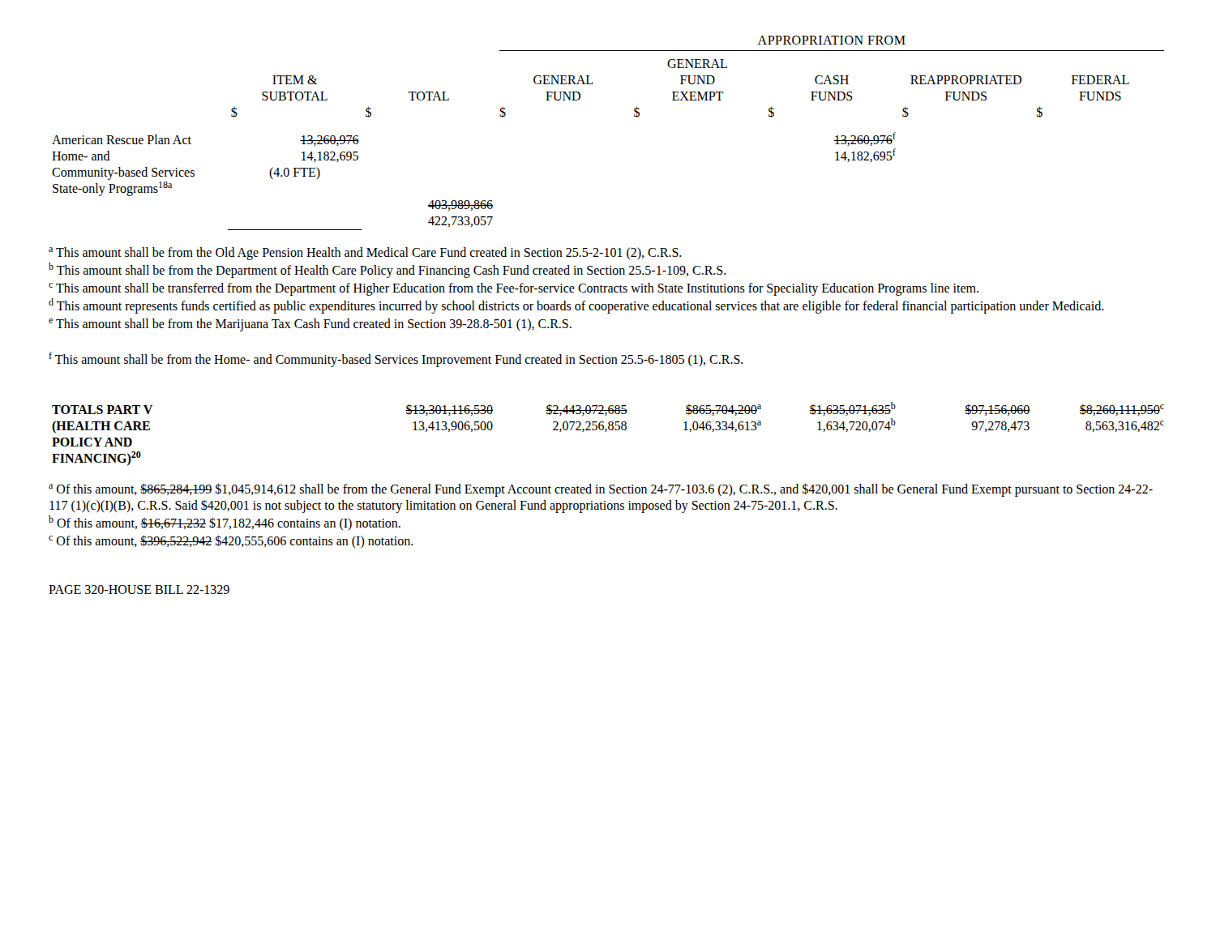| | | | APPROPRIATION FROM |
| | ITEM & SUBTOTAL | TOTAL | GENERAL FUND | GENERAL FUND EXEMPT | CASH FUNDS | REAPPROPRIATED FUNDS | FEDERAL FUNDS |
| | $ | $ | $ | $ | $ | $ | $ |
| American Rescue Plan Act Home- and Community-based Services State-only Programs 18a | 13,260,976 14,182,695 (4.0 FTE) | | | | 13,260,976 f 14,182,695 f | | |
| | | 403,989,866 422,733,057 | | | | | |
a This amount shall be from the Old Age Pension Health and Medical Care Fund created in Section 25.5-2-101 (2), C.R.S.
b This amount shall be from the Department of Health Care Policy and Financing Cash Fund created in Section 25.5-1-109, C.R.S.
c This amount shall be transferred from the Department of Higher Education from the Fee-for-service Contracts with State Institutions for Speciality Education Programs line item.
d This amount represents funds certified as public expenditures incurred by school districts or boards of cooperative educational services that are eligible for federal financial participation under Medicaid.
e This amount shall be from the Marijuana Tax Cash Fund created in Section 39-28.8-501 (1), C.R.S.
f This amount shall be from the Home- and Community-based Services Improvement Fund created in Section 25.5-6-1805 (1), C.R.S.
| TOTALS PART V (HEALTH CARE POLICY AND FINANCING) 20 | | $13,301,116,530 13,413,906,500 | $2,443,072,685 2,072,256,858 | $865,704,200 a 1,046,334,613 a | $1,635,071,635 b 1,634,720,074 b | $97,156,060 97,278,473 | $8,260,111,950 c 8,563,316,482 c |
a Of this amount, $865,284,199 $1,045,914,612 shall be from the General Fund Exempt Account created in Section 24-77-103.6 (2), C.R.S., and $420,001 shall be General Fund Exempt pursuant to Section 24-22-117 (1)(c)(I)(B), C.R.S. Said $420,001 is not subject to the statutory limitation on General Fund appropriations imposed by Section 24-75-201.1, C.R.S.
b Of this amount, $16,671,232 $17,182,446 contains an (I) notation.
c Of this amount, $396,522,942 $420,555,606 contains an (I) notation.
PAGE 320-HOUSE BILL 22-1329